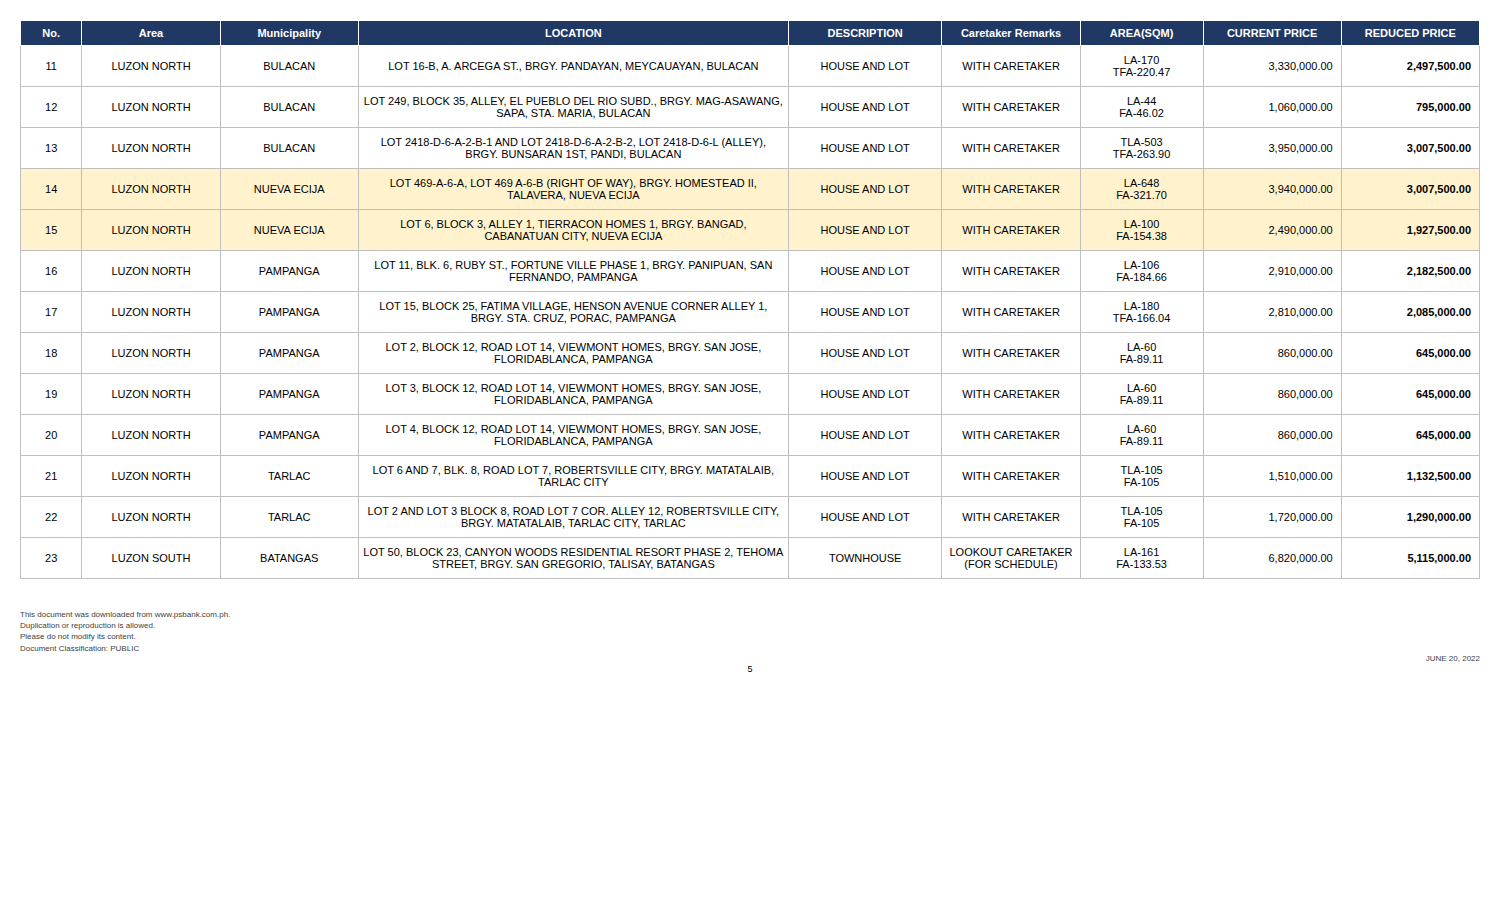| No. | Area | Municipality | LOCATION | DESCRIPTION | Caretaker Remarks | AREA(SQM) | CURRENT PRICE | REDUCED PRICE |
| --- | --- | --- | --- | --- | --- | --- | --- | --- |
| 11 | LUZON NORTH | BULACAN | LOT 16-B, A. ARCEGA ST., BRGY. PANDAYAN, MEYCAUAYAN, BULACAN | HOUSE AND LOT | WITH CARETAKER | LA-170 TFA-220.47 | 3,330,000.00 | 2,497,500.00 |
| 12 | LUZON NORTH | BULACAN | LOT 249, BLOCK 35, ALLEY, EL PUEBLO DEL RIO SUBD., BRGY. MAG-ASAWANG, SAPA, STA. MARIA, BULACAN | HOUSE AND LOT | WITH CARETAKER | LA-44 FA-46.02 | 1,060,000.00 | 795,000.00 |
| 13 | LUZON NORTH | BULACAN | LOT 2418-D-6-A-2-B-1 AND LOT 2418-D-6-A-2-B-2, LOT 2418-D-6-L (ALLEY), BRGY. BUNSARAN 1ST, PANDI, BULACAN | HOUSE AND LOT | WITH CARETAKER | TLA-503 TFA-263.90 | 3,950,000.00 | 3,007,500.00 |
| 14 | LUZON NORTH | NUEVA ECIJA | LOT 469-A-6-A, LOT 469 A-6-B (RIGHT OF WAY), BRGY. HOMESTEAD II, TALAVERA, NUEVA ECIJA | HOUSE AND LOT | WITH CARETAKER | LA-648 FA-321.70 | 3,940,000.00 | 3,007,500.00 |
| 15 | LUZON NORTH | NUEVA ECIJA | LOT 6, BLOCK 3, ALLEY 1, TIERRACON HOMES 1, BRGY. BANGAD, CABANATUAN CITY, NUEVA ECIJA | HOUSE AND LOT | WITH CARETAKER | LA-100 FA-154.38 | 2,490,000.00 | 1,927,500.00 |
| 16 | LUZON NORTH | PAMPANGA | LOT 11, BLK. 6, RUBY ST., FORTUNE VILLE PHASE 1, BRGY. PANIPUAN, SAN FERNANDO, PAMPANGA | HOUSE AND LOT | WITH CARETAKER | LA-106 FA-184.66 | 2,910,000.00 | 2,182,500.00 |
| 17 | LUZON NORTH | PAMPANGA | LOT 15, BLOCK 25, FATIMA VILLAGE, HENSON AVENUE CORNER ALLEY 1, BRGY. STA. CRUZ, PORAC, PAMPANGA | HOUSE AND LOT | WITH CARETAKER | LA-180 TFA-166.04 | 2,810,000.00 | 2,085,000.00 |
| 18 | LUZON NORTH | PAMPANGA | LOT 2, BLOCK 12, ROAD LOT 14, VIEWMONT HOMES, BRGY. SAN JOSE, FLORIDABLANCA, PAMPANGA | HOUSE AND LOT | WITH CARETAKER | LA-60 FA-89.11 | 860,000.00 | 645,000.00 |
| 19 | LUZON NORTH | PAMPANGA | LOT 3, BLOCK 12, ROAD LOT 14, VIEWMONT HOMES, BRGY. SAN JOSE, FLORIDABLANCA, PAMPANGA | HOUSE AND LOT | WITH CARETAKER | LA-60 FA-89.11 | 860,000.00 | 645,000.00 |
| 20 | LUZON NORTH | PAMPANGA | LOT 4, BLOCK 12, ROAD LOT 14, VIEWMONT HOMES, BRGY. SAN JOSE, FLORIDABLANCA, PAMPANGA | HOUSE AND LOT | WITH CARETAKER | LA-60 FA-89.11 | 860,000.00 | 645,000.00 |
| 21 | LUZON NORTH | TARLAC | LOT 6 AND 7, BLK. 8, ROAD LOT 7, ROBERTSVILLE CITY, BRGY. MATATALAIB, TARLAC CITY | HOUSE AND LOT | WITH CARETAKER | TLA-105 FA-105 | 1,510,000.00 | 1,132,500.00 |
| 22 | LUZON NORTH | TARLAC | LOT 2 AND LOT 3 BLOCK 8, ROAD LOT 7 COR. ALLEY 12, ROBERTSVILLE CITY, BRGY. MATATALAIB, TARLAC CITY, TARLAC | HOUSE AND LOT | WITH CARETAKER | TLA-105 FA-105 | 1,720,000.00 | 1,290,000.00 |
| 23 | LUZON SOUTH | BATANGAS | LOT 50, BLOCK 23, CANYON WOODS RESIDENTIAL RESORT PHASE 2, TEHOMA STREET, BRGY. SAN GREGORIO, TALISAY, BATANGAS | TOWNHOUSE | LOOKOUT CARETAKER (FOR SCHEDULE) | LA-161 FA-133.53 | 6,820,000.00 | 5,115,000.00 |
This document was downloaded from www.psbank.com.ph.
Duplication or reproduction is allowed.
Please do not modify its content.
Document Classification: PUBLIC
JUNE 20, 2022
5